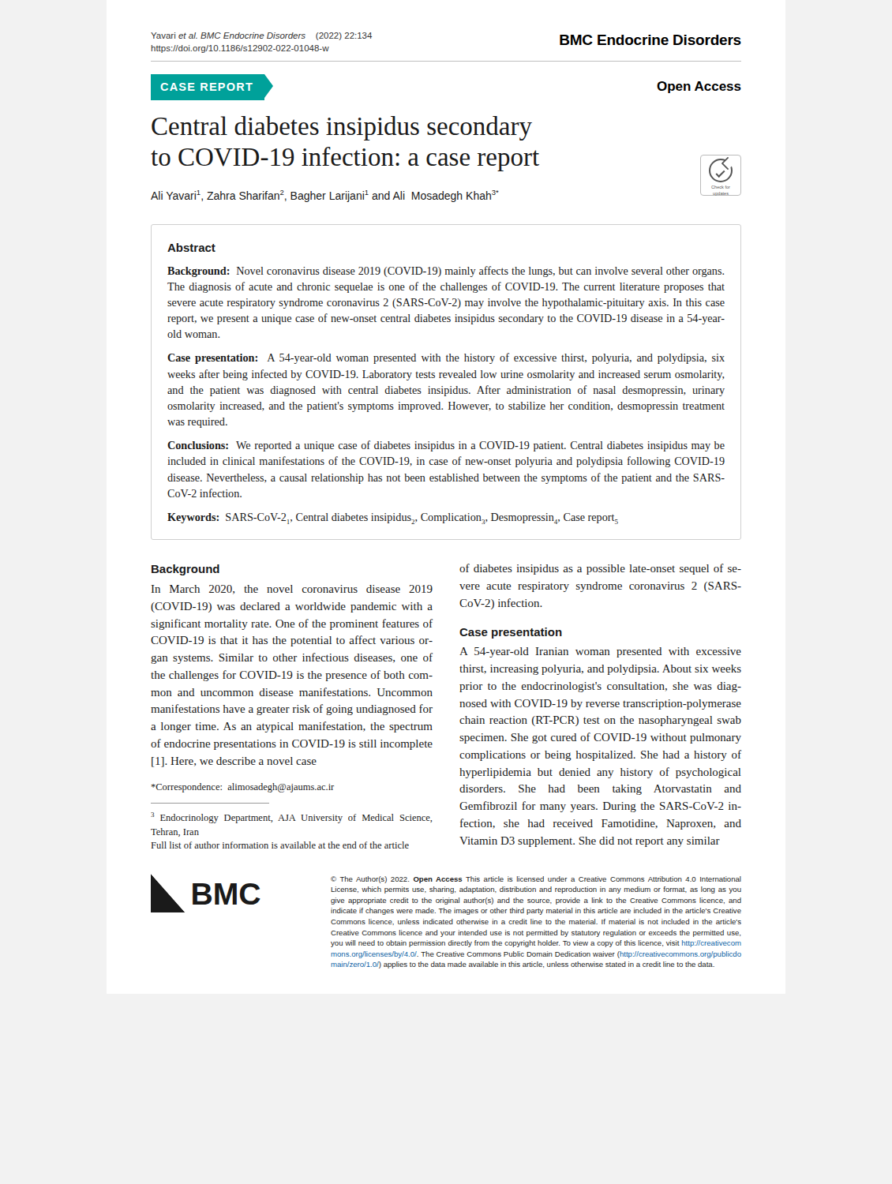Yavari et al. BMC Endocrine Disorders (2022) 22:134
https://doi.org/10.1186/s12902-022-01048-w
BMC Endocrine Disorders
CASE REPORT
Open Access
Check for
updates
Central diabetes insipidus secondary
to COVID-19 infection: a case report
Ali Yavari1, Zahra Sharifan2, Bagher Larijani1 and Ali Mosadegh Khah3*
Abstract
Background: Novel coronavirus disease 2019 (COVID-19) mainly affects the lungs, but can involve several other organs. The diagnosis of acute and chronic sequelae is one of the challenges of COVID-19. The current literature proposes that severe acute respiratory syndrome coronavirus 2 (SARS-CoV-2) may involve the hypothalamic-pituitary axis. In this case report, we present a unique case of new-onset central diabetes insipidus secondary to the COVID-19 disease in a 54-year-old woman.
Case presentation: A 54-year-old woman presented with the history of excessive thirst, polyuria, and polydipsia, six weeks after being infected by COVID-19. Laboratory tests revealed low urine osmolarity and increased serum osmolarity, and the patient was diagnosed with central diabetes insipidus. After administration of nasal desmopressin, urinary osmolarity increased, and the patient's symptoms improved. However, to stabilize her condition, desmopressin treatment was required.
Conclusions: We reported a unique case of diabetes insipidus in a COVID-19 patient. Central diabetes insipidus may be included in clinical manifestations of the COVID-19, in case of new-onset polyuria and polydipsia following COVID-19 disease. Nevertheless, a causal relationship has not been established between the symptoms of the patient and the SARS-CoV-2 infection.
Keywords: SARS-CoV-21, Central diabetes insipidus2, Complication3, Desmopressin4, Case report5
Background
In March 2020, the novel coronavirus disease 2019 (COVID-19) was declared a worldwide pandemic with a significant mortality rate. One of the prominent features of COVID-19 is that it has the potential to affect various organ systems. Similar to other infectious diseases, one of the challenges for COVID-19 is the presence of both common and uncommon disease manifestations. Uncommon manifestations have a greater risk of going undiagnosed for a longer time. As an atypical manifestation, the spectrum of endocrine presentations in COVID-19 is still incomplete [1]. Here, we describe a novel case
*Correspondence: alimosadegh@ajaums.ac.ir
3 Endocrinology Department, AJA University of Medical Science, Tehran, Iran
Full list of author information is available at the end of the article
of diabetes insipidus as a possible late-onset sequel of severe acute respiratory syndrome coronavirus 2 (SARS-CoV-2) infection.
Case presentation
A 54-year-old Iranian woman presented with excessive thirst, increasing polyuria, and polydipsia. About six weeks prior to the endocrinologist's consultation, she was diagnosed with COVID-19 by reverse transcription-polymerase chain reaction (RT-PCR) test on the nasopharyngeal swab specimen. She got cured of COVID-19 without pulmonary complications or being hospitalized. She had a history of hyperlipidemia but denied any history of psychological disorders. She had been taking Atorvastatin and Gemfibrozil for many years. During the SARS-CoV-2 infection, she had received Famotidine, Naproxen, and Vitamin D3 supplement. She did not report any similar
BMC
© The Author(s) 2022. Open Access This article is licensed under a Creative Commons Attribution 4.0 International License, which permits use, sharing, adaptation, distribution and reproduction in any medium or format, as long as you give appropriate credit to the original author(s) and the source, provide a link to the Creative Commons licence, and indicate if changes were made. The images or other third party material in this article are included in the article's Creative Commons licence, unless indicated otherwise in a credit line to the material. If material is not included in the article's Creative Commons licence and your intended use is not permitted by statutory regulation or exceeds the permitted use, you will need to obtain permission directly from the copyright holder. To view a copy of this licence, visit http://creativecommons.org/licenses/by/4.0/. The Creative Commons Public Domain Dedication waiver (http://creativecommons.org/publicdomain/zero/1.0/) applies to the data made available in this article, unless otherwise stated in a credit line to the data.